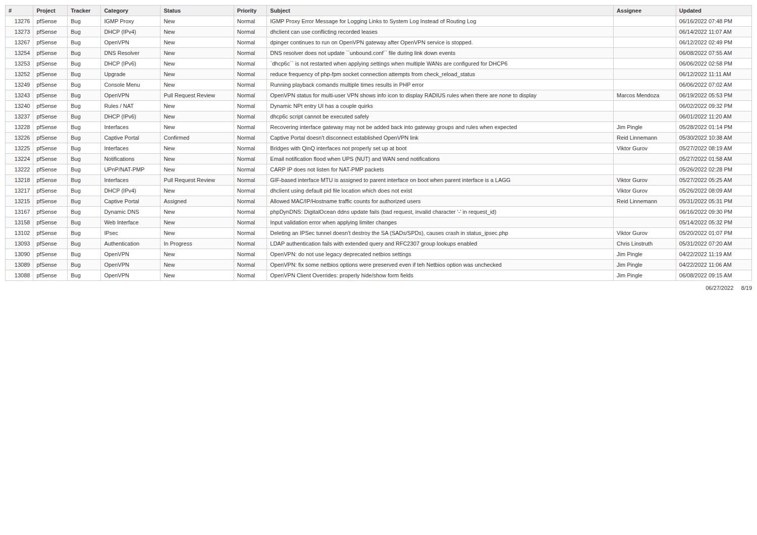| # | Project | Tracker | Category | Status | Priority | Subject | Assignee | Updated |
| --- | --- | --- | --- | --- | --- | --- | --- | --- |
| 13276 | pfSense | Bug | IGMP Proxy | New | Normal | IGMP Proxy Error Message for Logging Links to System Log Instead of Routing Log | | 06/16/2022 07:48 PM |
| 13273 | pfSense | Bug | DHCP (IPv4) | New | Normal | dhclient can use conflicting recorded leases | | 06/14/2022 11:07 AM |
| 13267 | pfSense | Bug | OpenVPN | New | Normal | dpinger continues to run on OpenVPN gateway after OpenVPN service is stopped. | | 06/12/2022 02:49 PM |
| 13254 | pfSense | Bug | DNS Resolver | New | Normal | DNS resolver does not update ``unbound.conf`` file during link down events | | 06/08/2022 07:55 AM |
| 13253 | pfSense | Bug | DHCP (IPv6) | New | Normal | `dhcp6c`` is not restarted when applying settings when multiple WANs are configured for DHCP6 | | 06/06/2022 02:58 PM |
| 13252 | pfSense | Bug | Upgrade | New | Normal | reduce frequency of php-fpm socket connection attempts from check_reload_status | | 06/12/2022 11:11 AM |
| 13249 | pfSense | Bug | Console Menu | New | Normal | Running playback comands multiple times results in PHP error | | 06/06/2022 07:02 AM |
| 13243 | pfSense | Bug | OpenVPN | Pull Request Review | Normal | OpenVPN status for multi-user VPN shows info icon to display RADIUS rules when there are none to display | Marcos Mendoza | 06/19/2022 05:53 PM |
| 13240 | pfSense | Bug | Rules / NAT | New | Normal | Dynamic NPt entry UI has a couple quirks | | 06/02/2022 09:32 PM |
| 13237 | pfSense | Bug | DHCP (IPv6) | New | Normal | dhcp6c script cannot be executed safely | | 06/01/2022 11:20 AM |
| 13228 | pfSense | Bug | Interfaces | New | Normal | Recovering interface gateway may not be added back into gateway groups and rules when expected | Jim Pingle | 05/28/2022 01:14 PM |
| 13226 | pfSense | Bug | Captive Portal | Confirmed | Normal | Captive Portal doesn't disconnect established OpenVPN link | Reid Linnemann | 05/30/2022 10:38 AM |
| 13225 | pfSense | Bug | Interfaces | New | Normal | Bridges with QinQ interfaces not properly set up at boot | Viktor Gurov | 05/27/2022 08:19 AM |
| 13224 | pfSense | Bug | Notifications | New | Normal | Email notification flood when UPS (NUT) and WAN send notifications | | 05/27/2022 01:58 AM |
| 13222 | pfSense | Bug | UPnP/NAT-PMP | New | Normal | CARP IP does not listen for NAT-PMP packets | | 05/26/2022 02:28 PM |
| 13218 | pfSense | Bug | Interfaces | Pull Request Review | Normal | GIF-based interface MTU is assigned to parent interface on boot when parent interface is a LAGG | Viktor Gurov | 05/27/2022 05:25 AM |
| 13217 | pfSense | Bug | DHCP (IPv4) | New | Normal | dhclient using default pid file location which does not exist | Viktor Gurov | 05/26/2022 08:09 AM |
| 13215 | pfSense | Bug | Captive Portal | Assigned | Normal | Allowed MAC/IP/Hostname traffic counts for authorized users | Reid Linnemann | 05/31/2022 05:31 PM |
| 13167 | pfSense | Bug | Dynamic DNS | New | Normal | phpDynDNS: DigitalOcean ddns update fails (bad request, invalid character '-' in request_id) | | 06/16/2022 09:30 PM |
| 13158 | pfSense | Bug | Web Interface | New | Normal | Input validation error when applying limiter changes | | 05/14/2022 05:32 PM |
| 13102 | pfSense | Bug | IPsec | New | Normal | Deleting an IPSec tunnel doesn't destroy the SA (SADs/SPDs), causes crash in status_ipsec.php | Viktor Gurov | 05/20/2022 01:07 PM |
| 13093 | pfSense | Bug | Authentication | In Progress | Normal | LDAP authentication fails with extended query and RFC2307 group lookups enabled | Chris Linstruth | 05/31/2022 07:20 AM |
| 13090 | pfSense | Bug | OpenVPN | New | Normal | OpenVPN: do not use legacy deprecated netbios settings | Jim Pingle | 04/22/2022 11:19 AM |
| 13089 | pfSense | Bug | OpenVPN | New | Normal | OpenVPN: fix some netbios options were preserved even if teh Netbios option was unchecked | Jim Pingle | 04/22/2022 11:06 AM |
| 13088 | pfSense | Bug | OpenVPN | New | Normal | OpenVPN Client Overrides: properly hide/show form fields | Jim Pingle | 06/08/2022 09:15 AM |
06/27/2022 8/19